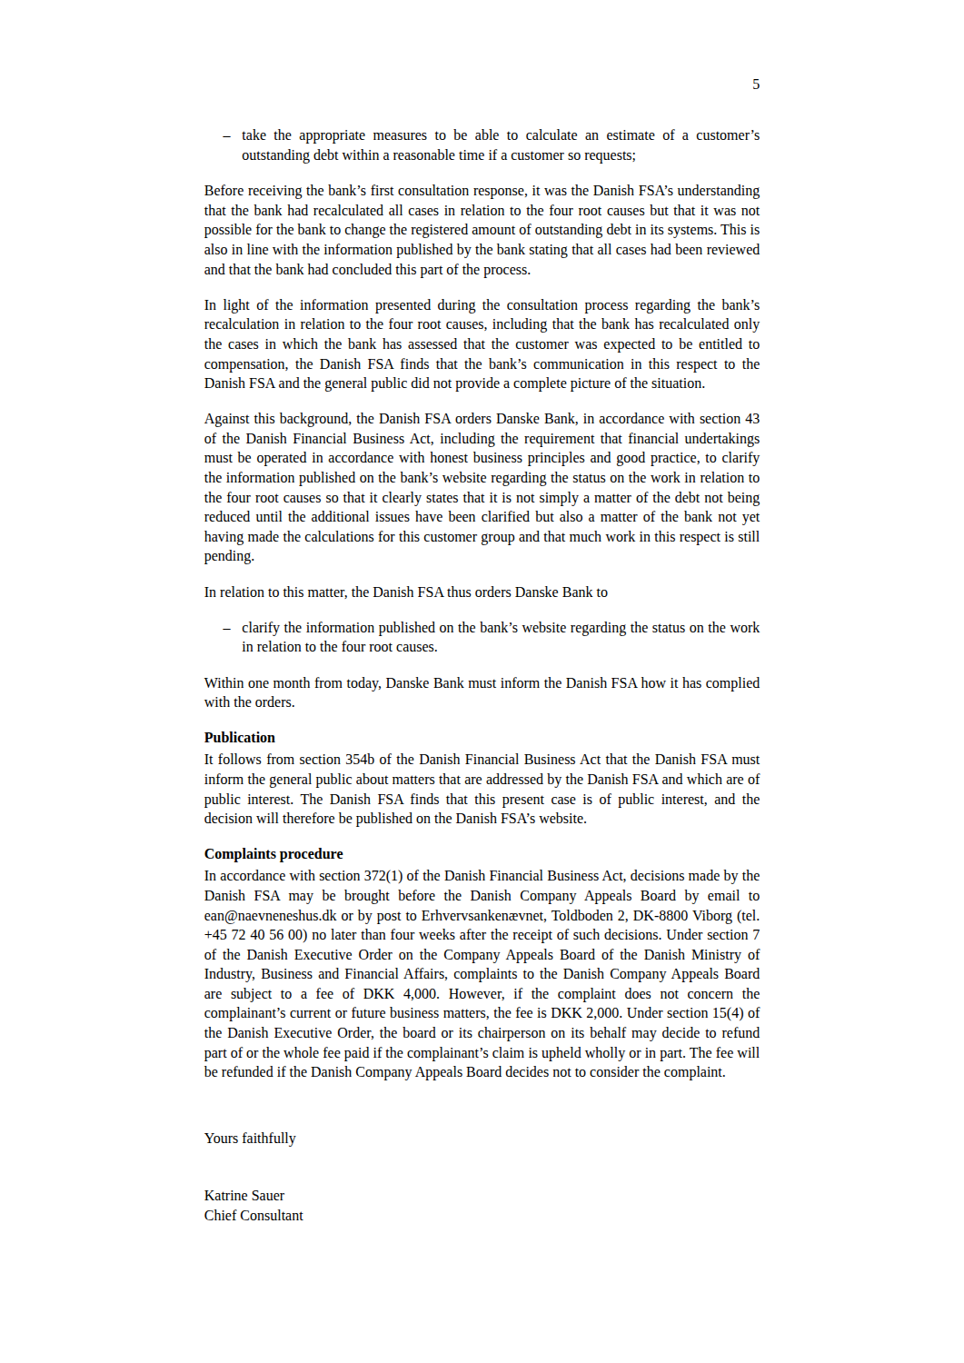5
take the appropriate measures to be able to calculate an estimate of a customer’s outstanding debt within a reasonable time if a customer so requests;
Before receiving the bank’s first consultation response, it was the Danish FSA’s understanding that the bank had recalculated all cases in relation to the four root causes but that it was not possible for the bank to change the registered amount of outstanding debt in its systems. This is also in line with the information published by the bank stating that all cases had been reviewed and that the bank had concluded this part of the process.
In light of the information presented during the consultation process regarding the bank’s recalculation in relation to the four root causes, including that the bank has recalculated only the cases in which the bank has assessed that the customer was expected to be entitled to compensation, the Danish FSA finds that the bank’s communication in this respect to the Danish FSA and the general public did not provide a complete picture of the situation.
Against this background, the Danish FSA orders Danske Bank, in accordance with section 43 of the Danish Financial Business Act, including the requirement that financial undertakings must be operated in accordance with honest business principles and good practice, to clarify the information published on the bank’s website regarding the status on the work in relation to the four root causes so that it clearly states that it is not simply a matter of the debt not being reduced until the additional issues have been clarified but also a matter of the bank not yet having made the calculations for this customer group and that much work in this respect is still pending.
In relation to this matter, the Danish FSA thus orders Danske Bank to
clarify the information published on the bank’s website regarding the status on the work in relation to the four root causes.
Within one month from today, Danske Bank must inform the Danish FSA how it has complied with the orders.
Publication
It follows from section 354b of the Danish Financial Business Act that the Danish FSA must inform the general public about matters that are addressed by the Danish FSA and which are of public interest. The Danish FSA finds that this present case is of public interest, and the decision will therefore be published on the Danish FSA’s website.
Complaints procedure
In accordance with section 372(1) of the Danish Financial Business Act, decisions made by the Danish FSA may be brought before the Danish Company Appeals Board by email to ean@naevneneshus.dk or by post to Erhvervsankenævnet, Toldboden 2, DK-8800 Viborg (tel. +45 72 40 56 00) no later than four weeks after the receipt of such decisions. Under section 7 of the Danish Executive Order on the Company Appeals Board of the Danish Ministry of Industry, Business and Financial Affairs, complaints to the Danish Company Appeals Board are subject to a fee of DKK 4,000. However, if the complaint does not concern the complainant’s current or future business matters, the fee is DKK 2,000. Under section 15(4) of the Danish Executive Order, the board or its chairperson on its behalf may decide to refund part of or the whole fee paid if the complainant’s claim is upheld wholly or in part. The fee will be refunded if the Danish Company Appeals Board decides not to consider the complaint.
Yours faithfully
Katrine Sauer
Chief Consultant